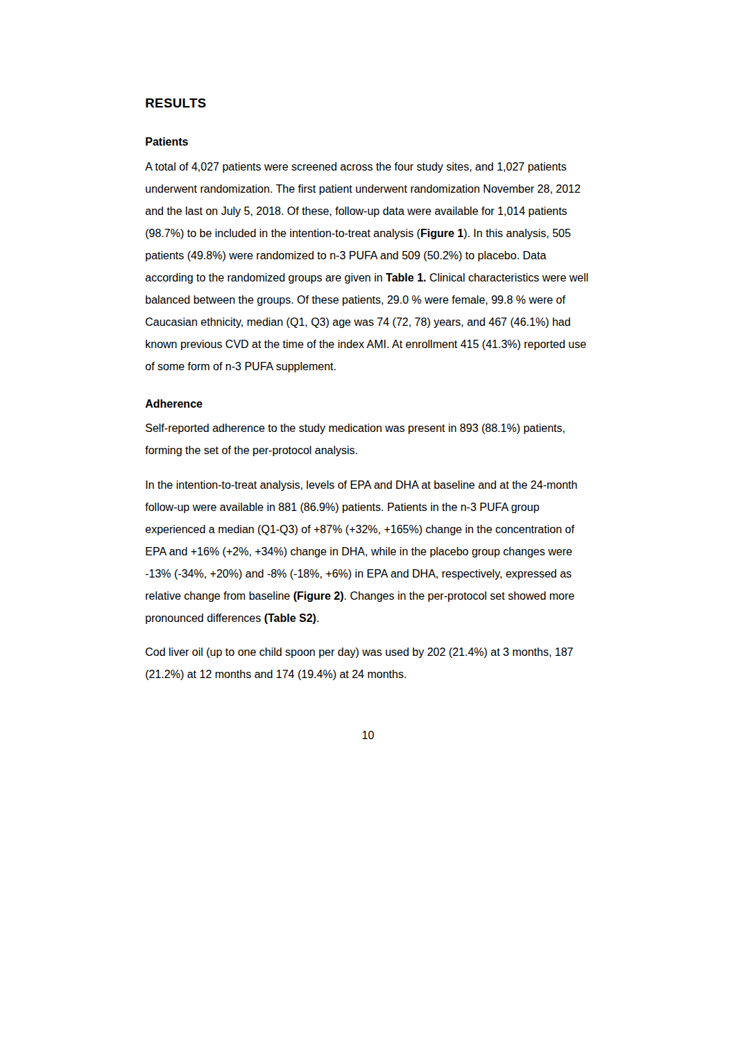RESULTS
Patients
A total of 4,027 patients were screened across the four study sites, and 1,027 patients underwent randomization. The first patient underwent randomization November 28, 2012 and the last on July 5, 2018. Of these, follow-up data were available for 1,014 patients (98.7%) to be included in the intention-to-treat analysis (Figure 1). In this analysis, 505 patients (49.8%) were randomized to n-3 PUFA and 509 (50.2%) to placebo. Data according to the randomized groups are given in Table 1. Clinical characteristics were well balanced between the groups. Of these patients, 29.0 % were female, 99.8 % were of Caucasian ethnicity, median (Q1, Q3) age was 74 (72, 78) years, and 467 (46.1%) had known previous CVD at the time of the index AMI. At enrollment 415 (41.3%) reported use of some form of n-3 PUFA supplement.
Adherence
Self-reported adherence to the study medication was present in 893 (88.1%) patients, forming the set of the per-protocol analysis.
In the intention-to-treat analysis, levels of EPA and DHA at baseline and at the 24-month follow-up were available in 881 (86.9%) patients. Patients in the n-3 PUFA group experienced a median (Q1-Q3) of +87% (+32%, +165%) change in the concentration of EPA and +16% (+2%, +34%) change in DHA, while in the placebo group changes were -13% (-34%, +20%) and -8% (-18%, +6%) in EPA and DHA, respectively, expressed as relative change from baseline (Figure 2). Changes in the per-protocol set showed more pronounced differences (Table S2).
Cod liver oil (up to one child spoon per day) was used by 202 (21.4%) at 3 months, 187 (21.2%) at 12 months and 174 (19.4%) at 24 months.
10